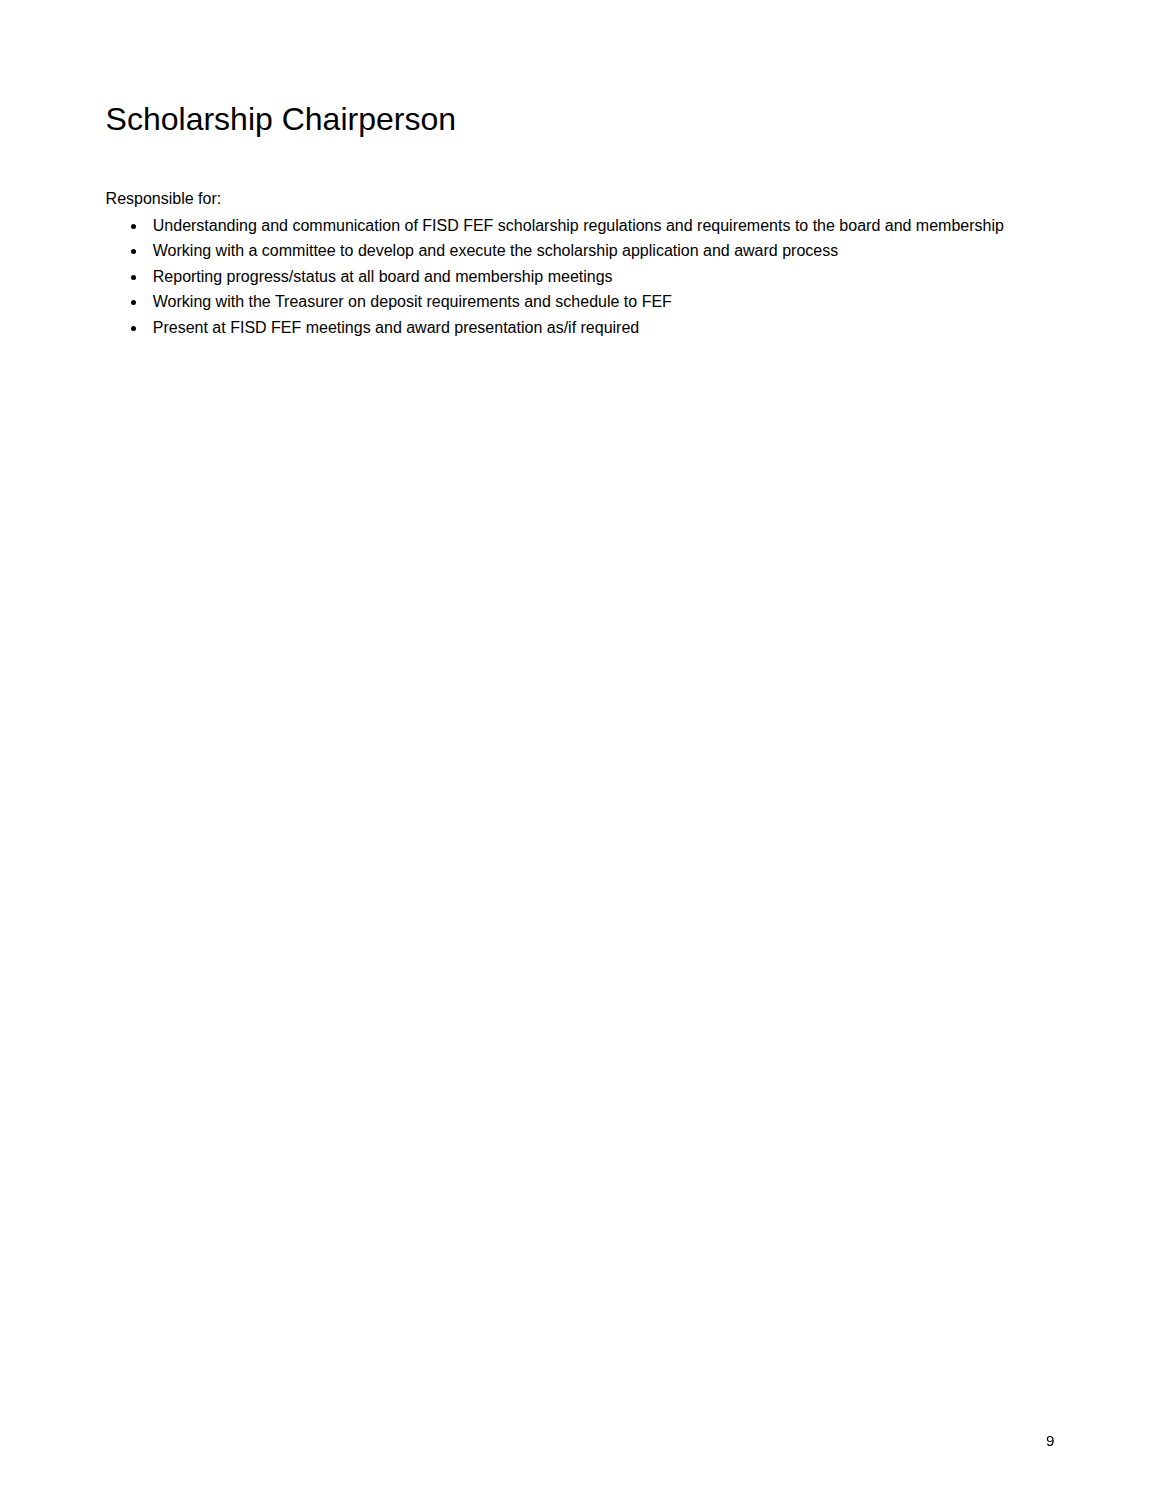Scholarship Chairperson
Responsible for:
Understanding and communication of FISD FEF scholarship regulations and requirements to the board and membership
Working with a committee to develop and execute the scholarship application and award process
Reporting progress/status at all board and membership meetings
Working with the Treasurer on deposit requirements and schedule to FEF
Present at FISD FEF meetings and award presentation as/if required
9